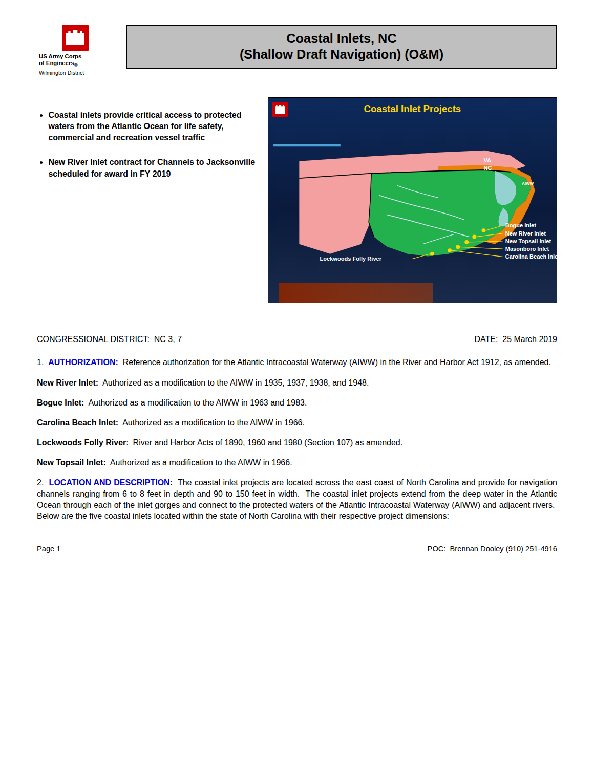US Army Corps
of Engineers®
Wilmington District
Coastal Inlets, NC
(Shallow Draft Navigation) (O&M)
Coastal inlets provide critical access to protected waters from the Atlantic Ocean for life safety, commercial and recreation vessel traffic
New River Inlet contract for Channels to Jacksonville scheduled for award in FY 2019
Coastal Inlet Projects
VA NC AIWW Bogue Inlet New River Inlet New Topsail Inlet Masonboro Inlet Carolina Beach Inlet Lockwoods Folly River
CONGRESSIONAL DISTRICT: NC 3, 7
DATE: 25 March 2019
1. AUTHORIZATION: Reference authorization for the Atlantic Intracoastal Waterway (AIWW) in the River and Harbor Act 1912, as amended.
New River Inlet: Authorized as a modification to the AIWW in 1935, 1937, 1938, and 1948.
Bogue Inlet: Authorized as a modification to the AIWW in 1963 and 1983.
Carolina Beach Inlet: Authorized as a modification to the AIWW in 1966.
Lockwoods Folly River: River and Harbor Acts of 1890, 1960 and 1980 (Section 107) as amended.
New Topsail Inlet: Authorized as a modification to the AIWW in 1966.
2. LOCATION AND DESCRIPTION: The coastal inlet projects are located across the east coast of North Carolina and provide for navigation channels ranging from 6 to 8 feet in depth and 90 to 150 feet in width. The coastal inlet projects extend from the deep water in the Atlantic Ocean through each of the inlet gorges and connect to the protected waters of the Atlantic Intracoastal Waterway (AIWW) and adjacent rivers. Below are the five coastal inlets located within the state of North Carolina with their respective project dimensions:
Page 1
POC: Brennan Dooley (910) 251-4916